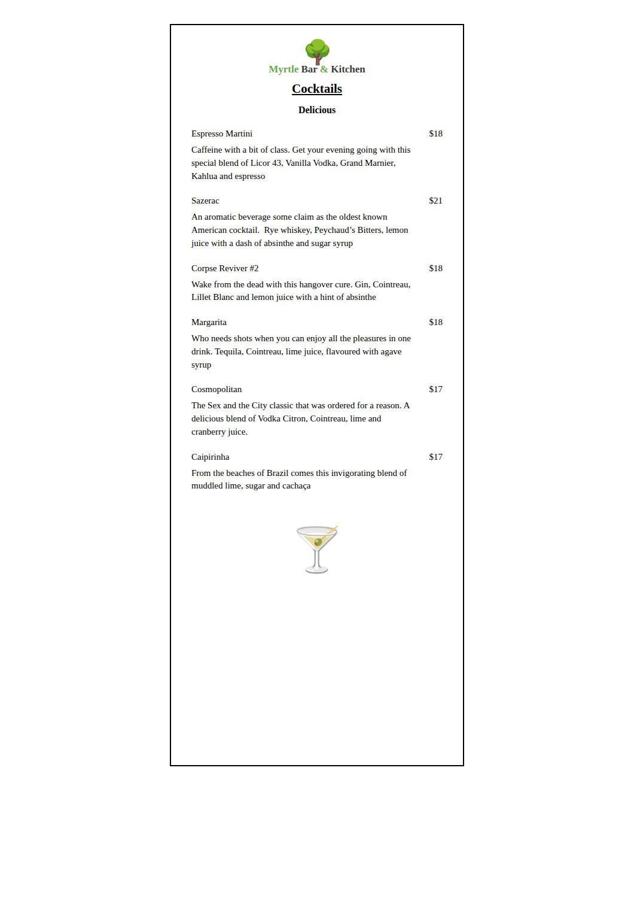🌳
Myrtle Bar & Kitchen
Cocktails
Delicious
Espresso Martini $18
Caffeine with a bit of class. Get your evening going with this special blend of Licor 43, Vanilla Vodka, Grand Marnier, Kahlua and espresso
Sazerac $21
An aromatic beverage some claim as the oldest known American cocktail. Rye whiskey, Peychaud’s Bitters, lemon juice with a dash of absinthe and sugar syrup
Corpse Reviver #2 $18
Wake from the dead with this hangover cure. Gin, Cointreau, Lillet Blanc and lemon juice with a hint of absinthe
Margarita $18
Who needs shots when you can enjoy all the pleasures in one drink. Tequila, Cointreau, lime juice, flavoured with agave syrup
Cosmopolitan $17
The Sex and the City classic that was ordered for a reason. A delicious blend of Vodka Citron, Cointreau, lime and cranberry juice.
Caipirinha $17
From the beaches of Brazil comes this invigorating blend of muddled lime, sugar and cachaça
🍸